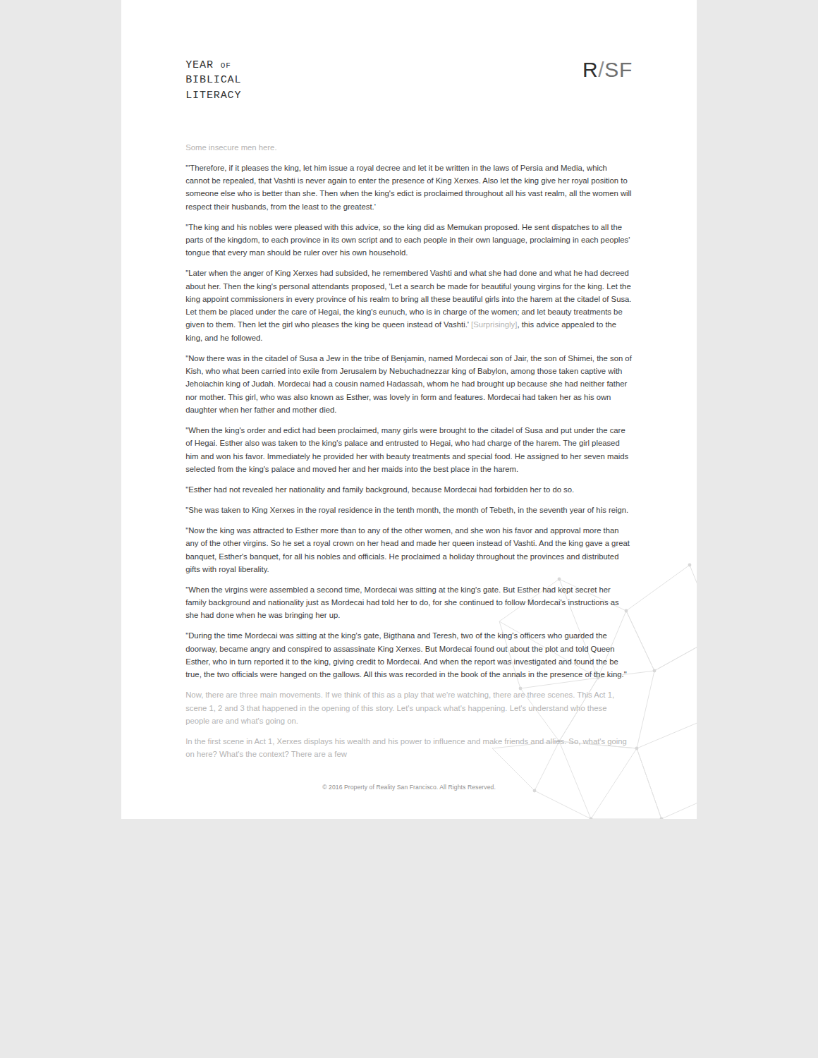Year of
Biblical
Literacy
R/SF
Some insecure men here.
"'Therefore, if it pleases the king, let him issue a royal decree and let it be written in the laws of Persia and Media, which cannot be repealed, that Vashti is never again to enter the presence of King Xerxes. Also let the king give her royal position to someone else who is better than she. Then when the king's edict is proclaimed throughout all his vast realm, all the women will respect their husbands, from the least to the greatest.'
"The king and his nobles were pleased with this advice, so the king did as Memukan proposed. He sent dispatches to all the parts of the kingdom, to each province in its own script and to each people in their own language, proclaiming in each peoples' tongue that every man should be ruler over his own household.
"Later when the anger of King Xerxes had subsided, he remembered Vashti and what she had done and what he had decreed about her. Then the king's personal attendants proposed, 'Let a search be made for beautiful young virgins for the king. Let the king appoint commissioners in every province of his realm to bring all these beautiful girls into the harem at the citadel of Susa. Let them be placed under the care of Hegai, the king's eunuch, who is in charge of the women; and let beauty treatments be given to them. Then let the girl who pleases the king be queen instead of Vashti.' [Surprisingly], this advice appealed to the king, and he followed.
"Now there was in the citadel of Susa a Jew in the tribe of Benjamin, named Mordecai son of Jair, the son of Shimei, the son of Kish, who what been carried into exile from Jerusalem by Nebuchadnezzar king of Babylon, among those taken captive with Jehoiachin king of Judah. Mordecai had a cousin named Hadassah, whom he had brought up because she had neither father nor mother. This girl, who was also known as Esther, was lovely in form and features. Mordecai had taken her as his own daughter when her father and mother died.
"When the king's order and edict had been proclaimed, many girls were brought to the citadel of Susa and put under the care of Hegai. Esther also was taken to the king's palace and entrusted to Hegai, who had charge of the harem. The girl pleased him and won his favor. Immediately he provided her with beauty treatments and special food. He assigned to her seven maids selected from the king's palace and moved her and her maids into the best place in the harem.
"Esther had not revealed her nationality and family background, because Mordecai had forbidden her to do so.
"She was taken to King Xerxes in the royal residence in the tenth month, the month of Tebeth, in the seventh year of his reign.
"Now the king was attracted to Esther more than to any of the other women, and she won his favor and approval more than any of the other virgins. So he set a royal crown on her head and made her queen instead of Vashti. And the king gave a great banquet, Esther's banquet, for all his nobles and officials. He proclaimed a holiday throughout the provinces and distributed gifts with royal liberality.
"When the virgins were assembled a second time, Mordecai was sitting at the king's gate. But Esther had kept secret her family background and nationality just as Mordecai had told her to do, for she continued to follow Mordecai's instructions as she had done when he was bringing her up.
"During the time Mordecai was sitting at the king's gate, Bigthana and Teresh, two of the king's officers who guarded the doorway, became angry and conspired to assassinate King Xerxes. But Mordecai found out about the plot and told Queen Esther, who in turn reported it to the king, giving credit to Mordecai. And when the report was investigated and found the be true, the two officials were hanged on the gallows. All this was recorded in the book of the annals in the presence of the king."
Now, there are three main movements. If we think of this as a play that we're watching, there are three scenes. This Act 1, scene 1, 2 and 3 that happened in the opening of this story. Let's unpack what's happening. Let's understand who these people are and what's going on.
In the first scene in Act 1, Xerxes displays his wealth and his power to influence and make friends and allies. So, what's going on here? What's the context? There are a few
© 2016 Property of Reality San Francisco. All Rights Reserved.